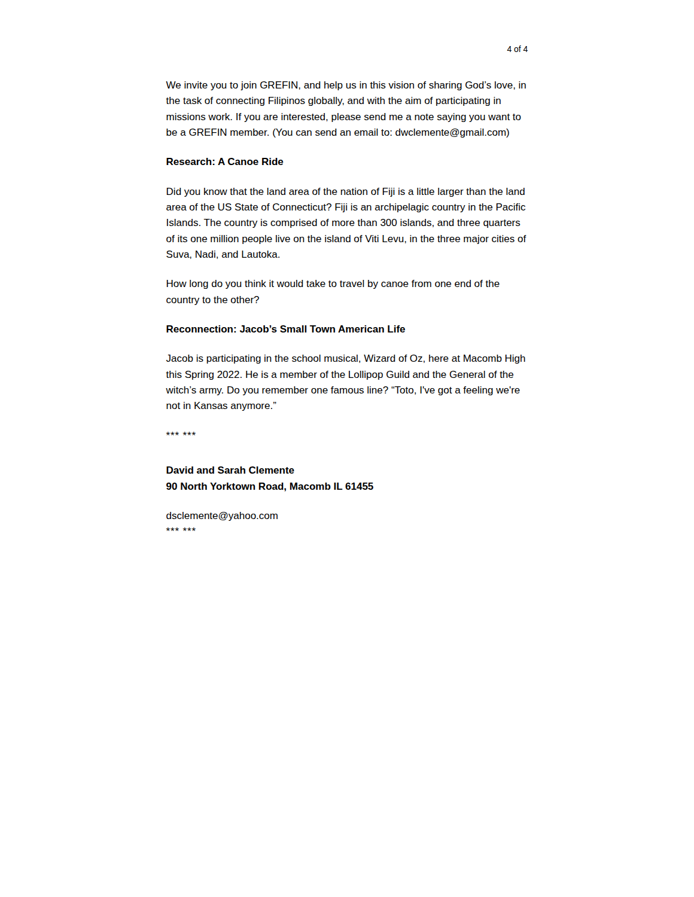4 of 4
We invite you to join GREFIN, and help us in this vision of sharing God’s love, in the task of connecting Filipinos globally, and with the aim of participating in missions work. If you are interested, please send me a note saying you want to be a GREFIN member. (You can send an email to: dwclemente@gmail.com)
Research: A Canoe Ride
Did you know that the land area of the nation of Fiji is a little larger than the land area of the US State of Connecticut? Fiji is an archipelagic country in the Pacific Islands. The country is comprised of more than 300 islands, and three quarters of its one million people live on the island of Viti Levu, in the three major cities of Suva, Nadi, and Lautoka.
How long do you think it would take to travel by canoe from one end of the country to the other?
Reconnection: Jacob’s Small Town American Life
Jacob is participating in the school musical, Wizard of Oz, here at Macomb High this Spring 2022. He is a member of the Lollipop Guild and the General of the witch’s army. Do you remember one famous line? “Toto, I've got a feeling we're not in Kansas anymore.”
*** ***
David and Sarah Clemente
90 North Yorktown Road, Macomb IL 61455
dsclemente@yahoo.com
*** ***